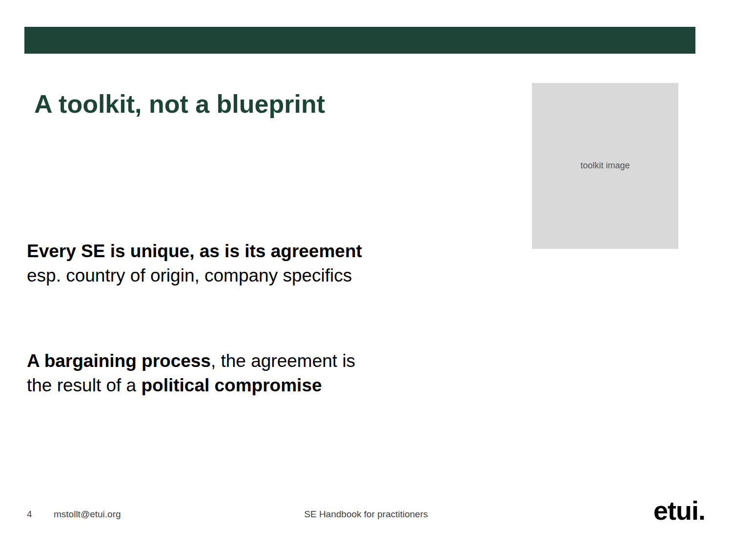A toolkit, not a blueprint
Every SE is unique, as is its agreement
esp. country of origin, company specifics
A bargaining process, the agreement is
the result of a political compromise
4 mstollt@etui.org SE Handbook for practitioners etui.